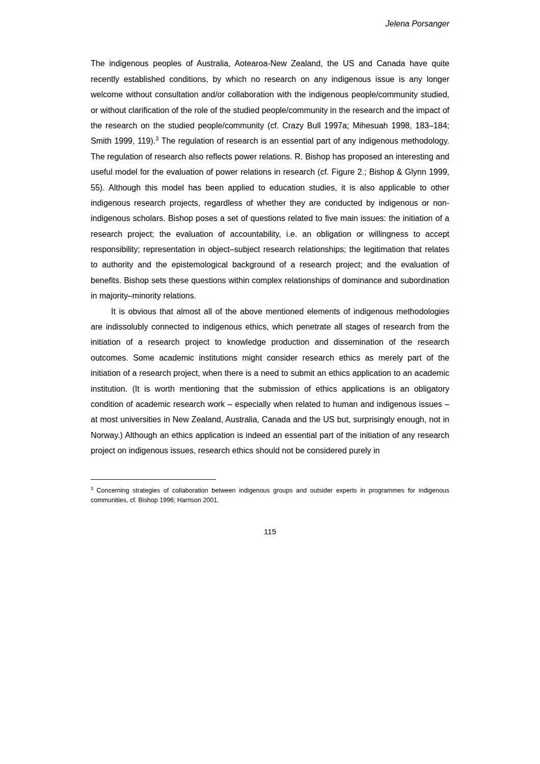Jelena Porsanger
The indigenous peoples of Australia, Aotearoa-New Zealand, the US and Canada have quite recently established conditions, by which no research on any indigenous issue is any longer welcome without consultation and/or collaboration with the indigenous people/community studied, or without clarification of the role of the studied people/community in the research and the impact of the research on the studied people/community (cf. Crazy Bull 1997a; Mihesuah 1998, 183–184; Smith 1999, 119).3 The regulation of research is an essential part of any indigenous methodology. The regulation of research also reflects power relations. R. Bishop has proposed an interesting and useful model for the evaluation of power relations in research (cf. Figure 2.; Bishop & Glynn 1999, 55). Although this model has been applied to education studies, it is also applicable to other indigenous research projects, regardless of whether they are conducted by indigenous or non-indigenous scholars. Bishop poses a set of questions related to five main issues: the initiation of a research project; the evaluation of accountability, i.e. an obligation or willingness to accept responsibility; representation in object–subject research relationships; the legitimation that relates to authority and the epistemological background of a research project; and the evaluation of benefits. Bishop sets these questions within complex relationships of dominance and subordination in majority–minority relations.
It is obvious that almost all of the above mentioned elements of indigenous methodologies are indissolubly connected to indigenous ethics, which penetrate all stages of research from the initiation of a research project to knowledge production and dissemination of the research outcomes. Some academic institutions might consider research ethics as merely part of the initiation of a research project, when there is a need to submit an ethics application to an academic institution. (It is worth mentioning that the submission of ethics applications is an obligatory condition of academic research work – especially when related to human and indigenous issues – at most universities in New Zealand, Australia, Canada and the US but, surprisingly enough, not in Norway.) Although an ethics application is indeed an essential part of the initiation of any research project on indigenous issues, research ethics should not be considered purely in
3 Concerning strategies of collaboration between indigenous groups and outsider experts in programmes for indigenous communities, cf. Bishop 1996; Harrison 2001.
115